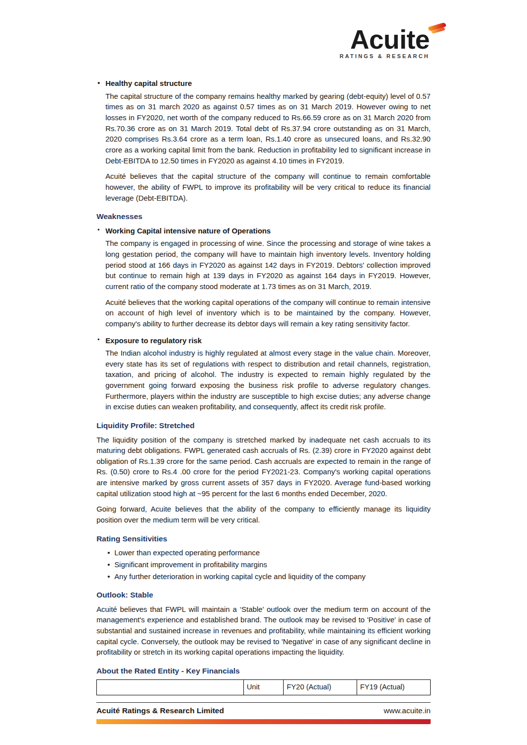Acuite
RATINGS & RESEARCH
Healthy capital structure
The capital structure of the company remains healthy marked by gearing (debt-equity) level of 0.57 times as on 31 march 2020 as against 0.57 times as on 31 March 2019. However owing to net losses in FY2020, net worth of the company reduced to Rs.66.59 crore as on 31 March 2020 from Rs.70.36 crore as on 31 March 2019. Total debt of Rs.37.94 crore outstanding as on 31 March, 2020 comprises Rs.3.64 crore as a term loan, Rs.1.40 crore as unsecured loans, and Rs.32.90 crore as a working capital limit from the bank. Reduction in profitability led to significant increase in Debt-EBITDA to 12.50 times in FY2020 as against 4.10 times in FY2019.
Acuité believes that the capital structure of the company will continue to remain comfortable however, the ability of FWPL to improve its profitability will be very critical to reduce its financial leverage (Debt-EBITDA).
Weaknesses
Working Capital intensive nature of Operations
The company is engaged in processing of wine. Since the processing and storage of wine takes a long gestation period, the company will have to maintain high inventory levels. Inventory holding period stood at 166 days in FY2020 as against 142 days in FY2019. Debtors' collection improved but continue to remain high at 139 days in FY2020 as against 164 days in FY2019. However, current ratio of the company stood moderate at 1.73 times as on 31 March, 2019.
Acuité believes that the working capital operations of the company will continue to remain intensive on account of high level of inventory which is to be maintained by the company. However, company's ability to further decrease its debtor days will remain a key rating sensitivity factor.
Exposure to regulatory risk
The Indian alcohol industry is highly regulated at almost every stage in the value chain. Moreover, every state has its set of regulations with respect to distribution and retail channels, registration, taxation, and pricing of alcohol. The industry is expected to remain highly regulated by the government going forward exposing the business risk profile to adverse regulatory changes. Furthermore, players within the industry are susceptible to high excise duties; any adverse change in excise duties can weaken profitability, and consequently, affect its credit risk profile.
Liquidity Profile: Stretched
The liquidity position of the company is stretched marked by inadequate net cash accruals to its maturing debt obligations. FWPL generated cash accruals of Rs. (2.39) crore in FY2020 against debt obligation of Rs.1.39 crore for the same period. Cash accruals are expected to remain in the range of Rs. (0.50) crore to Rs.4 .00 crore for the period FY2021-23. Company's working capital operations are intensive marked by gross current assets of 357 days in FY2020. Average fund-based working capital utilization stood high at ~95 percent for the last 6 months ended December, 2020.
Going forward, Acuite believes that the ability of the company to efficiently manage its liquidity position over the medium term will be very critical.
Rating Sensitivities
Lower than expected operating performance
Significant improvement in profitability margins
Any further deterioration in working capital cycle and liquidity of the company
Outlook: Stable
Acuité believes that FWPL will maintain a ‘Stable’ outlook over the medium term on account of the management's experience and established brand. The outlook may be revised to 'Positive' in case of substantial and sustained increase in revenues and profitability, while maintaining its efficient working capital cycle. Conversely, the outlook may be revised to 'Negative' in case of any significant decline in profitability or stretch in its working capital operations impacting the liquidity.
About the Rated Entity - Key Financials
| | Unit | FY20 (Actual) | FY19 (Actual) |
Acuité Ratings & Research Limited
www.acuite.in